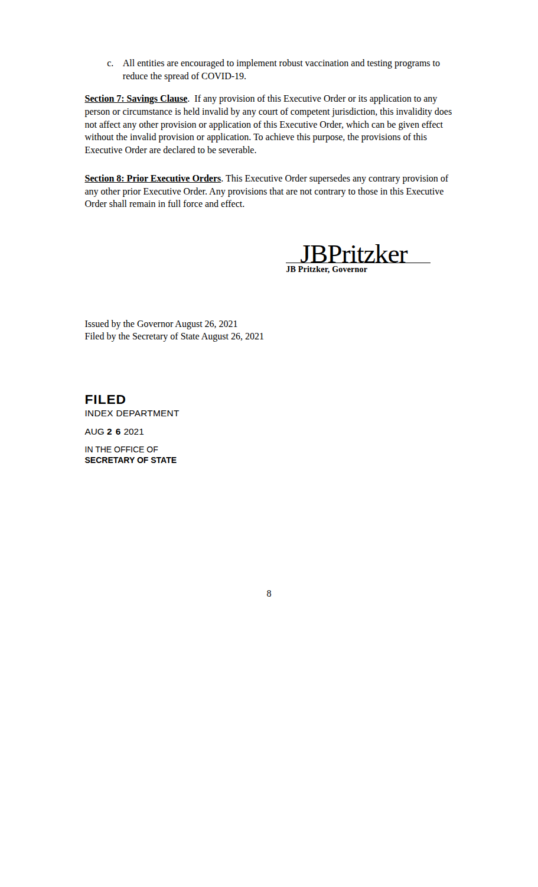All entities are encouraged to implement robust vaccination and testing programs to reduce the spread of COVID-19.
Section 7: Savings Clause. If any provision of this Executive Order or its application to any person or circumstance is held invalid by any court of competent jurisdiction, this invalidity does not affect any other provision or application of this Executive Order, which can be given effect without the invalid provision or application. To achieve this purpose, the provisions of this Executive Order are declared to be severable.
Section 8: Prior Executive Orders. This Executive Order supersedes any contrary provision of any other prior Executive Order. Any provisions that are not contrary to those in this Executive Order shall remain in full force and effect.
JBPritzker
JB Pritzker, Governor
Issued by the Governor August 26, 2021
Filed by the Secretary of State August 26, 2021
FILED
INDEX DEPARTMENT
AUG 2 6 2021
IN THE OFFICE OF
SECRETARY OF STATE
8